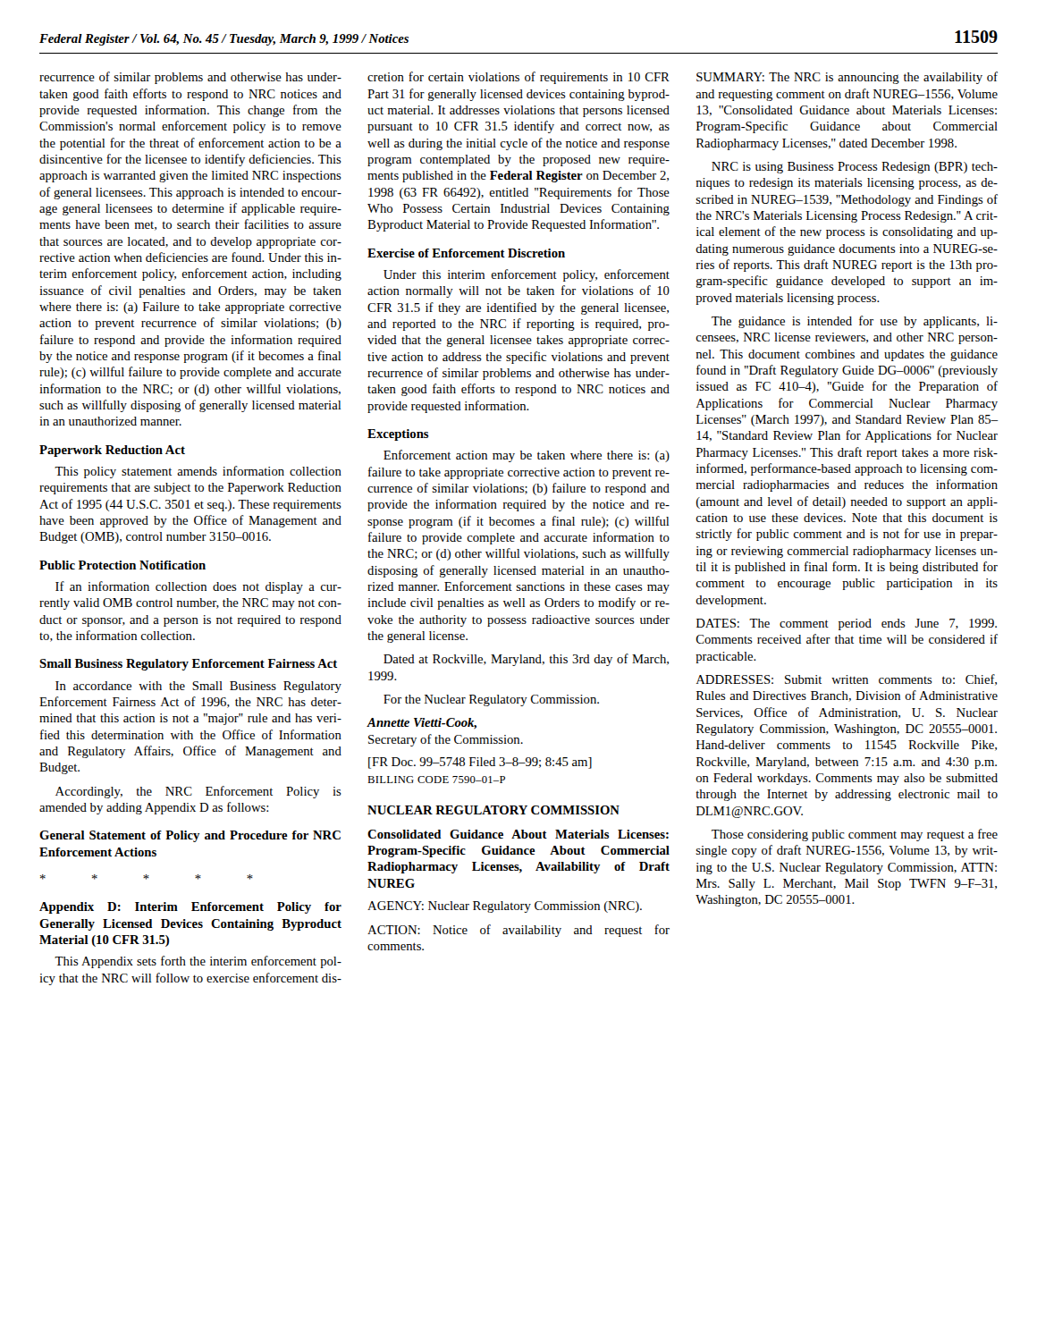Federal Register / Vol. 64, No. 45 / Tuesday, March 9, 1999 / Notices
11509
recurrence of similar problems and otherwise has undertaken good faith efforts to respond to NRC notices and provide requested information. This change from the Commission's normal enforcement policy is to remove the potential for the threat of enforcement action to be a disincentive for the licensee to identify deficiencies. This approach is warranted given the limited NRC inspections of general licensees. This approach is intended to encourage general licensees to determine if applicable requirements have been met, to search their facilities to assure that sources are located, and to develop appropriate corrective action when deficiencies are found. Under this interim enforcement policy, enforcement action, including issuance of civil penalties and Orders, may be taken where there is: (a) Failure to take appropriate corrective action to prevent recurrence of similar violations; (b) failure to respond and provide the information required by the notice and response program (if it becomes a final rule); (c) willful failure to provide complete and accurate information to the NRC; or (d) other willful violations, such as willfully disposing of generally licensed material in an unauthorized manner.
Paperwork Reduction Act
This policy statement amends information collection requirements that are subject to the Paperwork Reduction Act of 1995 (44 U.S.C. 3501 et seq.). These requirements have been approved by the Office of Management and Budget (OMB), control number 3150–0016.
Public Protection Notification
If an information collection does not display a currently valid OMB control number, the NRC may not conduct or sponsor, and a person is not required to respond to, the information collection.
Small Business Regulatory Enforcement Fairness Act
In accordance with the Small Business Regulatory Enforcement Fairness Act of 1996, the NRC has determined that this action is not a ''major'' rule and has verified this determination with the Office of Information and Regulatory Affairs, Office of Management and Budget.
Accordingly, the NRC Enforcement Policy is amended by adding Appendix D as follows:
General Statement of Policy and Procedure for NRC Enforcement Actions
* * * * *
Appendix D: Interim Enforcement Policy for Generally Licensed Devices Containing Byproduct Material (10 CFR 31.5)
This Appendix sets forth the interim enforcement policy that the NRC will follow to exercise enforcement discretion for certain violations of requirements in 10 CFR Part 31 for generally licensed devices containing byproduct material. It addresses violations that persons licensed pursuant to 10 CFR 31.5 identify and correct now, as well as during the initial cycle of the notice and response program contemplated by the proposed new requirements published in the Federal Register on December 2, 1998 (63 FR 66492), entitled ''Requirements for Those Who Possess Certain Industrial Devices Containing Byproduct Material to Provide Requested Information''.
Exercise of Enforcement Discretion
Under this interim enforcement policy, enforcement action normally will not be taken for violations of 10 CFR 31.5 if they are identified by the general licensee, and reported to the NRC if reporting is required, provided that the general licensee takes appropriate corrective action to address the specific violations and prevent recurrence of similar problems and otherwise has undertaken good faith efforts to respond to NRC notices and provide requested information.
Exceptions
Enforcement action may be taken where there is: (a) failure to take appropriate corrective action to prevent recurrence of similar violations; (b) failure to respond and provide the information required by the notice and response program (if it becomes a final rule); (c) willful failure to provide complete and accurate information to the NRC; or (d) other willful violations, such as willfully disposing of generally licensed material in an unauthorized manner. Enforcement sanctions in these cases may include civil penalties as well as Orders to modify or revoke the authority to possess radioactive sources under the general license.
Dated at Rockville, Maryland, this 3rd day of March, 1999.
For the Nuclear Regulatory Commission.
Annette Vietti-Cook,
Secretary of the Commission.
[FR Doc. 99–5748 Filed 3–8–99; 8:45 am]
BILLING CODE 7590–01–P
NUCLEAR REGULATORY COMMISSION
Consolidated Guidance About Materials Licenses: Program-Specific Guidance About Commercial Radiopharmacy Licenses, Availability of Draft NUREG
AGENCY: Nuclear Regulatory Commission (NRC).
ACTION: Notice of availability and request for comments.
SUMMARY: The NRC is announcing the availability of and requesting comment on draft NUREG–1556, Volume 13, ''Consolidated Guidance about Materials Licenses: Program-Specific Guidance about Commercial Radiopharmacy Licenses,'' dated December 1998.
NRC is using Business Process Redesign (BPR) techniques to redesign its materials licensing process, as described in NUREG–1539, ''Methodology and Findings of the NRC's Materials Licensing Process Redesign.'' A critical element of the new process is consolidating and updating numerous guidance documents into a NUREG-series of reports. This draft NUREG report is the 13th program-specific guidance developed to support an improved materials licensing process.
The guidance is intended for use by applicants, licensees, NRC license reviewers, and other NRC personnel. This document combines and updates the guidance found in ''Draft Regulatory Guide DG–0006'' (previously issued as FC 410–4), ''Guide for the Preparation of Applications for Commercial Nuclear Pharmacy Licenses'' (March 1997), and Standard Review Plan 85–14, ''Standard Review Plan for Applications for Nuclear Pharmacy Licenses.'' This draft report takes a more risk-informed, performance-based approach to licensing commercial radiopharmacies and reduces the information (amount and level of detail) needed to support an application to use these devices. Note that this document is strictly for public comment and is not for use in preparing or reviewing commercial radiopharmacy licenses until it is published in final form. It is being distributed for comment to encourage public participation in its development.
DATES: The comment period ends June 7, 1999. Comments received after that time will be considered if practicable.
ADDRESSES: Submit written comments to: Chief, Rules and Directives Branch, Division of Administrative Services, Office of Administration, U. S. Nuclear Regulatory Commission, Washington, DC 20555–0001. Hand-deliver comments to 11545 Rockville Pike, Rockville, Maryland, between 7:15 a.m. and 4:30 p.m. on Federal workdays. Comments may also be submitted through the Internet by addressing electronic mail to DLM1@NRC.GOV.
Those considering public comment may request a free single copy of draft NUREG-1556, Volume 13, by writing to the U.S. Nuclear Regulatory Commission, ATTN: Mrs. Sally L. Merchant, Mail Stop TWFN 9–F–31, Washington, DC 20555–0001.